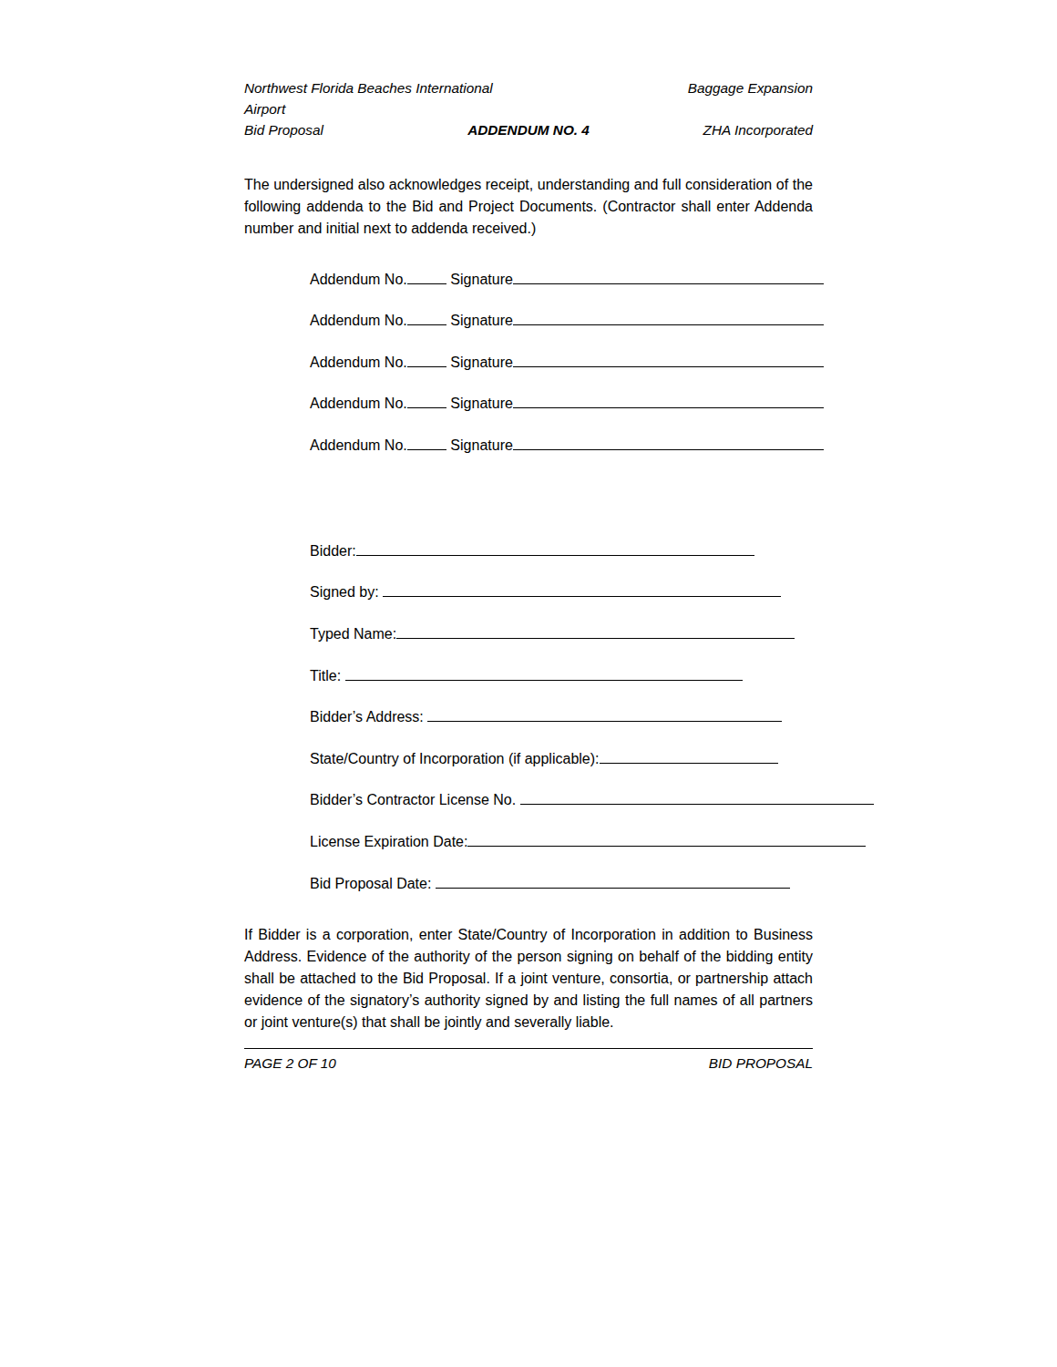Northwest Florida Beaches International Airport Baggage Expansion
Bid Proposal ADDENDUM NO. 4 ZHA Incorporated
The undersigned also acknowledges receipt, understanding and full consideration of the following addenda to the Bid and Project Documents. (Contractor shall enter Addenda number and initial next to addenda received.)
Addendum No. Signature
Addendum No. Signature
Addendum No. Signature
Addendum No. Signature
Addendum No. Signature
Bidder:
Signed by:
Typed Name:
Title:
Bidder’s Address:
State/Country of Incorporation (if applicable):
Bidder’s Contractor License No.
License Expiration Date:
Bid Proposal Date:
If Bidder is a corporation, enter State/Country of Incorporation in addition to Business Address. Evidence of the authority of the person signing on behalf of the bidding entity shall be attached to the Bid Proposal. If a joint venture, consortia, or partnership attach evidence of the signatory’s authority signed by and listing the full names of all partners or joint venture(s) that shall be jointly and severally liable.
PAGE 2 OF 10 BID PROPOSAL